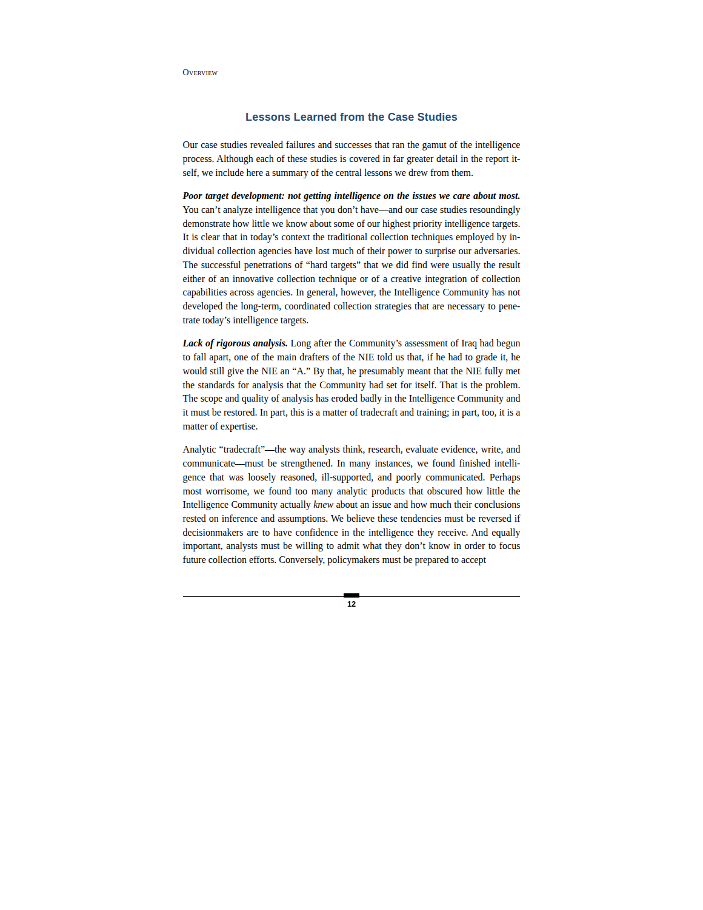Overview
Lessons Learned from the Case Studies
Our case studies revealed failures and successes that ran the gamut of the intelligence process. Although each of these studies is covered in far greater detail in the report itself, we include here a summary of the central lessons we drew from them.
Poor target development: not getting intelligence on the issues we care about most. You can’t analyze intelligence that you don’t have—and our case studies resoundingly demonstrate how little we know about some of our highest priority intelligence targets. It is clear that in today’s context the traditional collection techniques employed by individual collection agencies have lost much of their power to surprise our adversaries. The successful penetrations of “hard targets” that we did find were usually the result either of an innovative collection technique or of a creative integration of collection capabilities across agencies. In general, however, the Intelligence Community has not developed the long-term, coordinated collection strategies that are necessary to penetrate today’s intelligence targets.
Lack of rigorous analysis. Long after the Community’s assessment of Iraq had begun to fall apart, one of the main drafters of the NIE told us that, if he had to grade it, he would still give the NIE an “A.” By that, he presumably meant that the NIE fully met the standards for analysis that the Community had set for itself. That is the problem. The scope and quality of analysis has eroded badly in the Intelligence Community and it must be restored. In part, this is a matter of tradecraft and training; in part, too, it is a matter of expertise.
Analytic “tradecraft”—the way analysts think, research, evaluate evidence, write, and communicate—must be strengthened. In many instances, we found finished intelligence that was loosely reasoned, ill-supported, and poorly communicated. Perhaps most worrisome, we found too many analytic products that obscured how little the Intelligence Community actually knew about an issue and how much their conclusions rested on inference and assumptions. We believe these tendencies must be reversed if decisionmakers are to have confidence in the intelligence they receive. And equally important, analysts must be willing to admit what they don’t know in order to focus future collection efforts. Conversely, policymakers must be prepared to accept
12